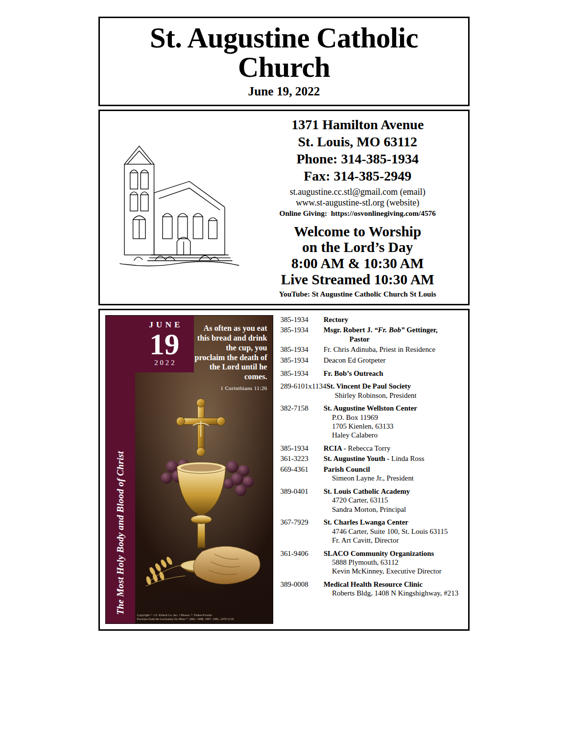St. Augustine Catholic Church
June 19, 2022
1371 Hamilton Avenue
St. Louis, MO 63112
Phone: 314-385-1934
Fax: 314-385-2949
st.augustine.cc.stl@gmail.com (email)
www.st-augustine-stl.org (website)
Online Giving: https://osvonlinegiving.com/4576
Welcome to Worship
on the Lord’s Day
8:00 AM & 10:30 AM
Live Streamed 10:30 AM
YouTube: St Augustine Catholic Church St Louis
The Most Holy Body and Blood of Christ
JUNE
19
2022
As often as you eat this bread and drink the cup, you proclaim the death of the Lord until he comes.
1 Corinthians 11:26
Copyright © J.S. Paluch Co. Inc. • Photos: © Fizkes/Fotolia
Excerpts from the Lectionary for Mass © 2001, 1998, 1997, 1981, 1970 CCD
385-1934
Rectory
385-1934
Msgr. Robert J. “Fr. Bob” Gettinger, Pastor
385-1934
Fr. Chris Adinuba, Priest in Residence
385-1934
Deacon Ed Grotpeter
385-1934
Fr. Bob’s Outreach
289-6101x1134
St. Vincent De Paul Society Shirley Robinson, President
382-7158
St. Augustine Wellston Center P.O. Box 11969 1705 Kienlen, 63133 Haley Calabero
385-1934
RCIA - Rebecca Torry
361-3223
St. Augustine Youth - Linda Ross
669-4361
Parish Council Simeon Layne Jr., President
389-0401
St. Louis Catholic Academy 4720 Carter, 63115 Sandra Morton, Principal
367-7929
St. Charles Lwanga Center 4746 Carter, Suite 100, St. Louis 63115 Fr. Art Cavitt, Director
361-9406
SLACO Community Organizations 5888 Plymouth, 63112 Kevin McKinney, Executive Director
389-0008
Medical Health Resource Clinic Roberts Bldg, 1408 N Kingshighway, #213